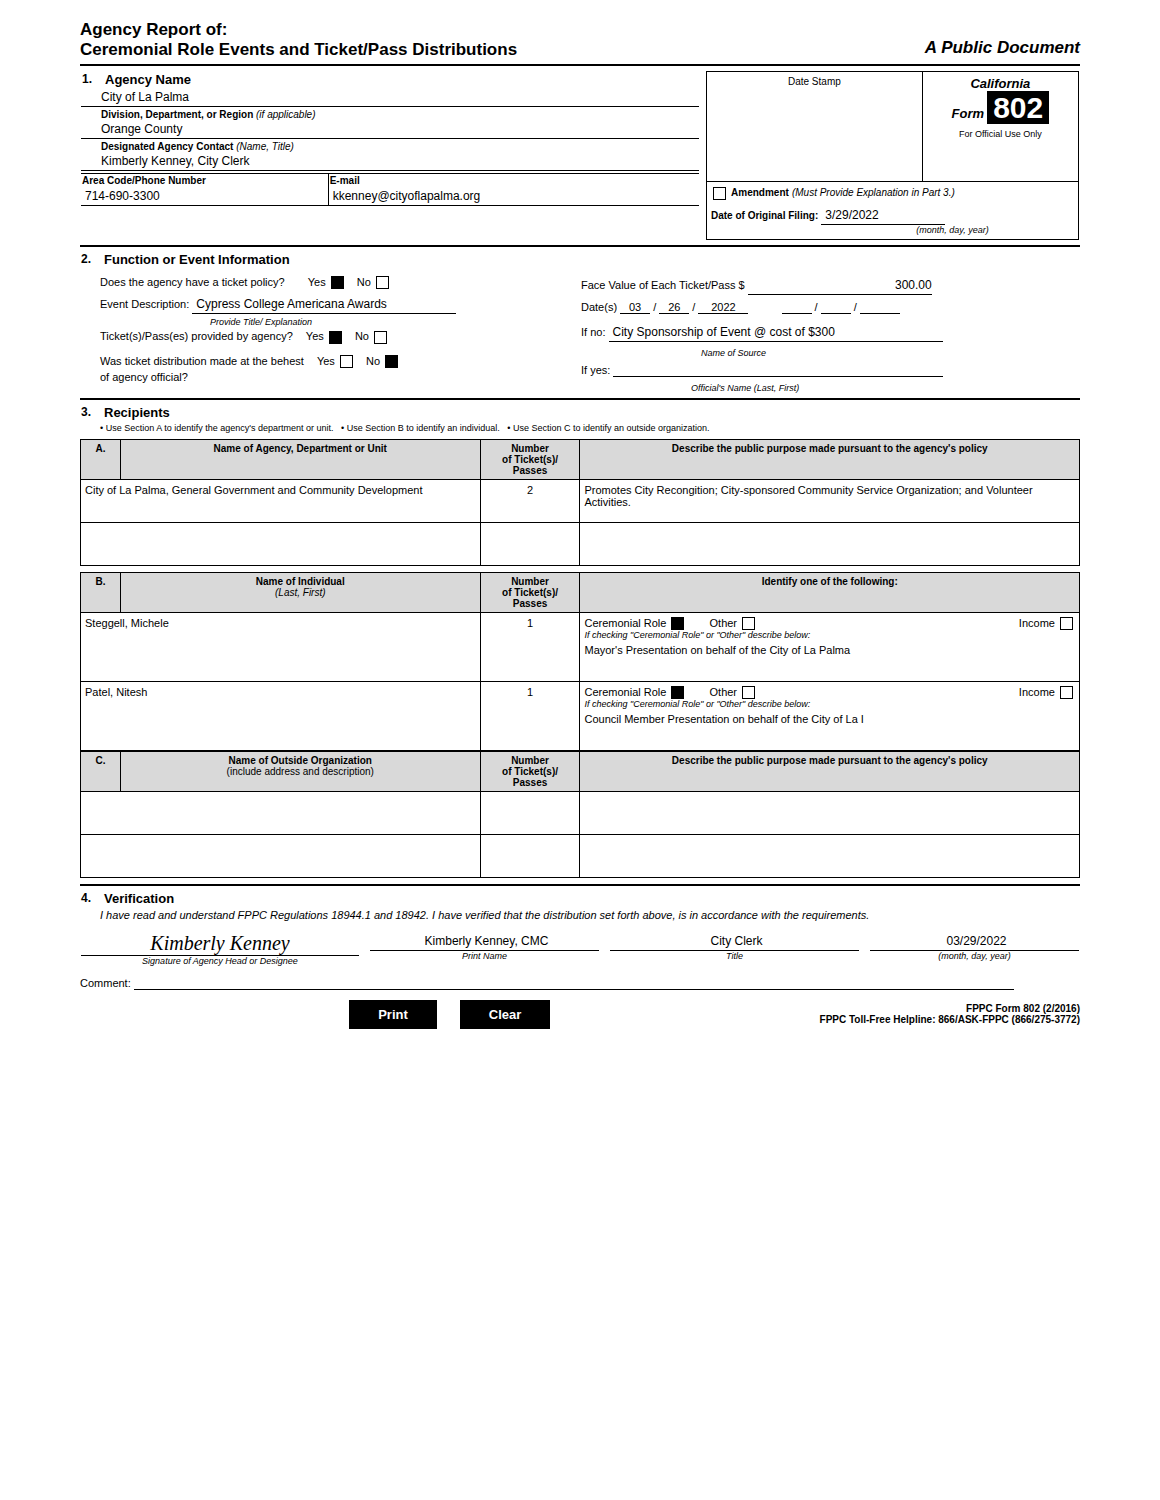Agency Report of:
Ceremonial Role Events and Ticket/Pass Distributions
A Public Document
| / 1. / Agency Name / City of La Palma Division, Department, or Region (if applicable) Orange County Designated Agency Contact (Name, Title) Kimberly Kenney, City Clerk / Area Code/Phone Number / E-mail / / 714-690-3300 / kkenney@cityoflapalma.org / | / Date Stamp / California Form 802 For Official Use Only / / Amendment (Must Provide Explanation in Part 3.) Date of Original Filing: 3/29/2022 (month, day, year) / |
| 2. | Function or Event Information |
| Does the agency have a ticket policy? Yes No Event Description: Cypress College Americana Awards Provide Title/ Explanation Ticket(s)/Pass(es) provided by agency? Yes No Was ticket distribution made at the behest Yes No of agency official? | Face Value of Each Ticket/Pass $ 300.00 Date(s) 03 / 26 / 2022 / / If no: City Sponsorship of Event @ cost of $300 Name of Source If yes: Official's Name (Last, First) |
| 3. | Recipients |
• Use Section A to identify the agency's department or unit. • Use Section B to identify an individual. • Use Section C to identify an outside organization.
| A. | Name of Agency, Department or Unit | Number of Ticket(s)/ Passes | Describe the public purpose made pursuant to the agency's policy |
| --- | --- | --- | --- |
| City of La Palma, General Government and Community Development | 2 | Promotes City Recongition; City-sponsored Community Service Organization; and Volunteer Activities. |
| B. | Name of Individual (Last, First) | Number of Ticket(s)/ Passes | Identify one of the following: |
| --- | --- | --- | --- |
| Steggell, Michele | 1 | Ceremonial Role Other Income If checking "Ceremonial Role" or "Other" describe below: Mayor's Presentation on behalf of the City of La Palma |
| Patel, Nitesh | 1 | Ceremonial Role Other Income If checking "Ceremonial Role" or "Other" describe below: Council Member Presentation on behalf of the City of La I |
| C. | Name of Outside Organization (include address and description) | Number of Ticket(s)/ Passes | Describe the public purpose made pursuant to the agency's policy |
| --- | --- | --- | --- |
| 4. | Verification |
I have read and understand FPPC Regulations 18944.1 and 18942. I have verified that the distribution set forth above, is in accordance with the requirements.
| Kimberly Kenney Signature of Agency Head or Designee | Kimberly Kenney, CMC Print Name | City Clerk Title | 03/29/2022 (month, day, year) |
Comment:
Print Clear
FPPC Form 802 (2/2016)
FPPC Toll-Free Helpline: 866/ASK-FPPC (866/275-3772)